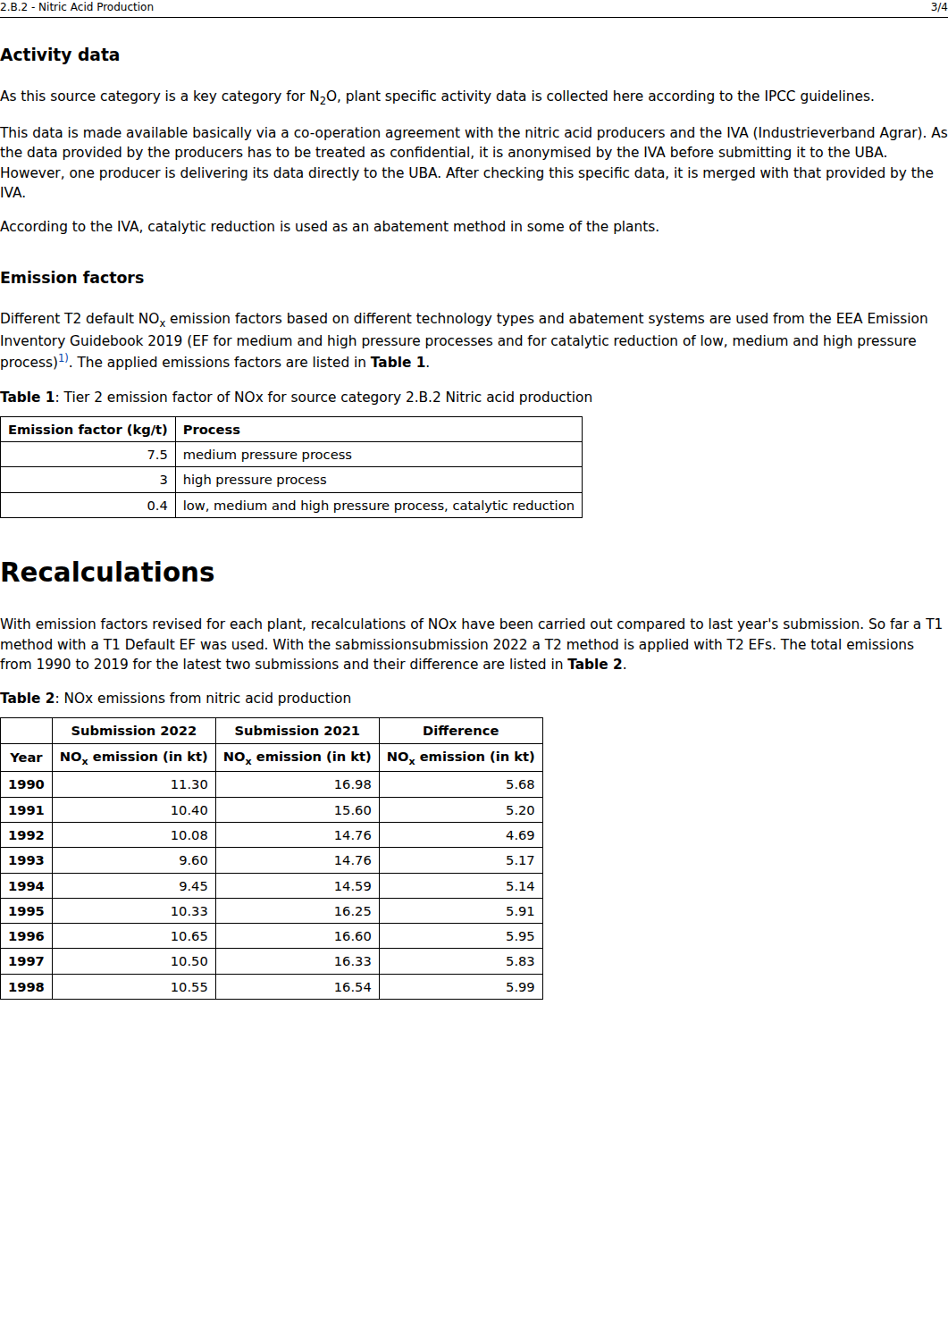2.B.2 - Nitric Acid Production 3/4
Activity data
As this source category is a key category for N2O, plant specific activity data is collected here according to the IPCC guidelines.
This data is made available basically via a co-operation agreement with the nitric acid producers and the IVA (Industrieverband Agrar). As the data provided by the producers has to be treated as confidential, it is anonymised by the IVA before submitting it to the UBA. However, one producer is delivering its data directly to the UBA. After checking this specific data, it is merged with that provided by the IVA.
According to the IVA, catalytic reduction is used as an abatement method in some of the plants.
Emission factors
Different T2 default NOx emission factors based on different technology types and abatement systems are used from the EEA Emission Inventory Guidebook 2019 (EF for medium and high pressure processes and for catalytic reduction of low, medium and high pressure process)1). The applied emissions factors are listed in Table 1.
Table 1: Tier 2 emission factor of NOx for source category 2.B.2 Nitric acid production
| Emission factor (kg/t) | Process |
| --- | --- |
| 7.5 | medium pressure process |
| 3 | high pressure process |
| 0.4 | low, medium and high pressure process, catalytic reduction |
Recalculations
With emission factors revised for each plant, recalculations of NOx have been carried out compared to last year's submission. So far a T1 method with a T1 Default EF was used. With the sabmissionsubmission 2022 a T2 method is applied with T2 EFs. The total emissions from 1990 to 2019 for the latest two submissions and their difference are listed in Table 2.
Table 2: NOx emissions from nitric acid production
| | Submission 2022 | Submission 2021 | Difference |
| --- | --- | --- | --- |
| Year | NO x emission (in kt) | NO x emission (in kt) | NO x emission (in kt) |
| 1990 | 11.30 | 16.98 | 5.68 |
| 1991 | 10.40 | 15.60 | 5.20 |
| 1992 | 10.08 | 14.76 | 4.69 |
| 1993 | 9.60 | 14.76 | 5.17 |
| 1994 | 9.45 | 14.59 | 5.14 |
| 1995 | 10.33 | 16.25 | 5.91 |
| 1996 | 10.65 | 16.60 | 5.95 |
| 1997 | 10.50 | 16.33 | 5.83 |
| 1998 | 10.55 | 16.54 | 5.99 |